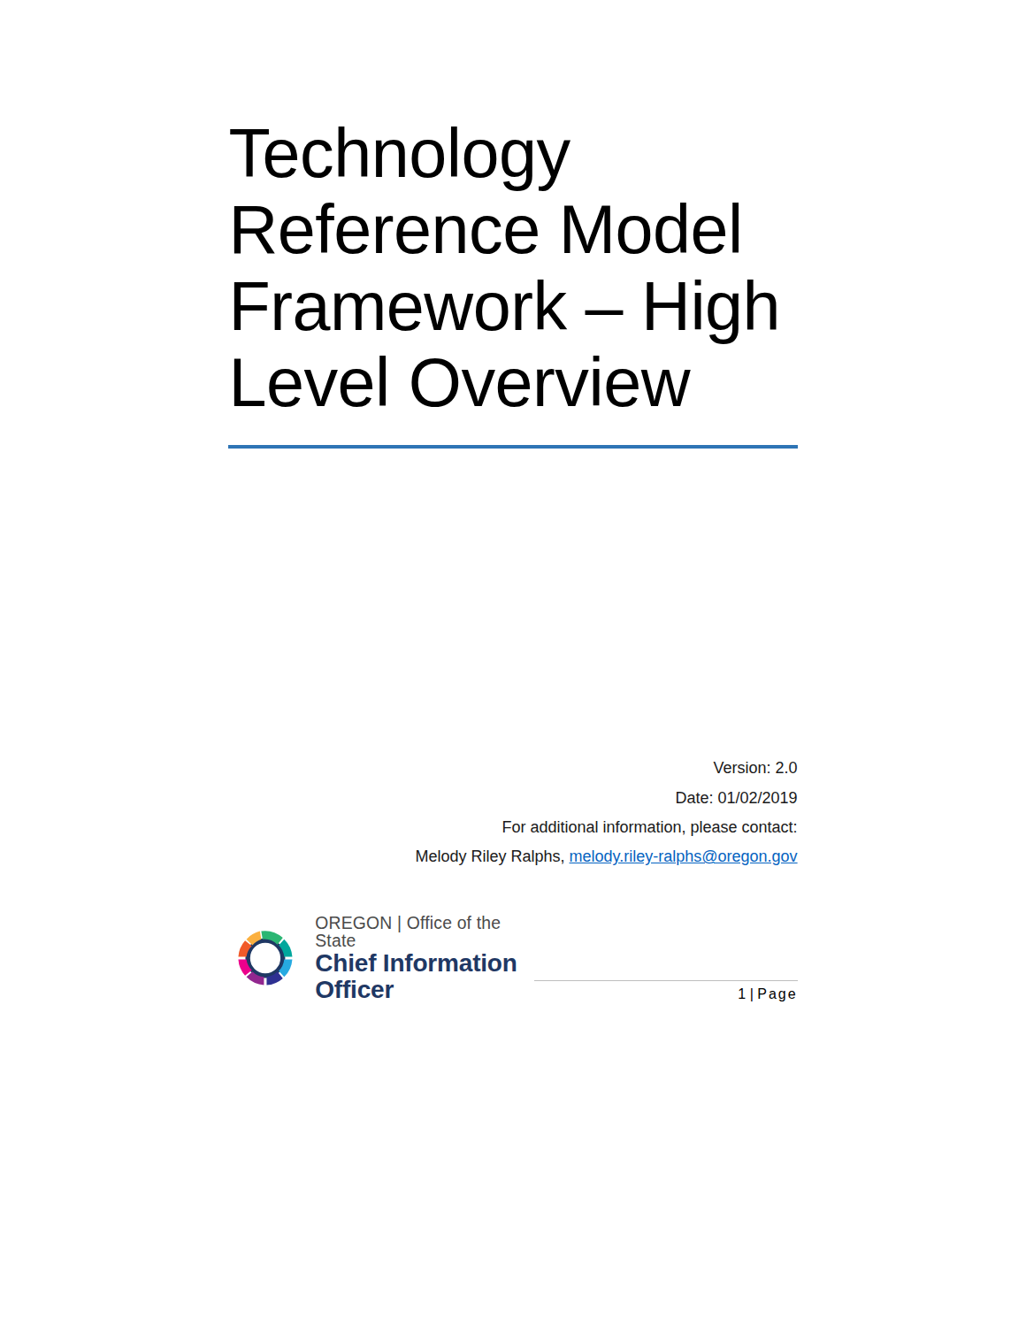Technology Reference Model Framework – High Level Overview
Version: 2.0
Date: 01/02/2019
For additional information, please contact:
Melody Riley Ralphs, melody.riley-ralphs@oregon.gov
OREGON | Office of the State
Chief Information Officer
1 | Page